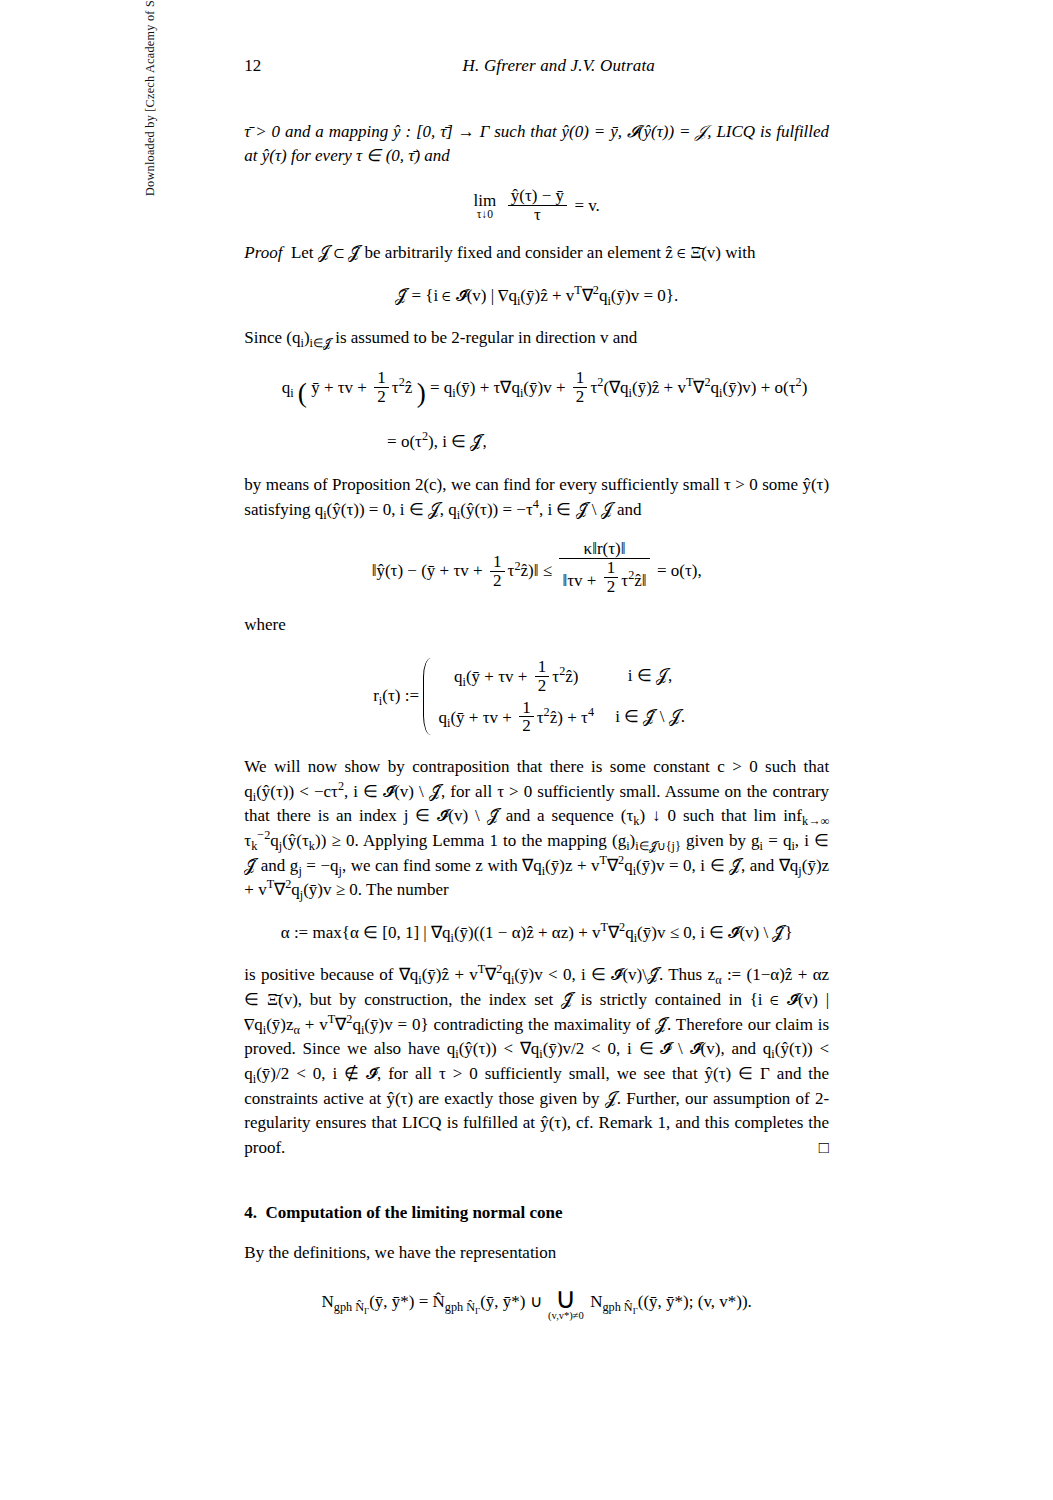Downloaded by [Czech Academy of Sciences] at 04:30 29 July 2015
12 H. Gfrerer and J.V. Outrata
τ̄ > 0 and a mapping ŷ : [0, τ̄] → Γ such that ŷ(0) = ȳ, 𝓘(ŷ(τ)) = 𝒥, LICQ is fulfilled at ŷ(τ) for every τ ∈ (0, τ̄) and
lim τ↓0 ŷ(τ) − ȳ τ = v.
Proof Let 𝒥 ⊂ 𝒥̂ be arbitrarily fixed and consider an element ẑ ∈ Ξ̄(v) with
𝒥̂ = {i ∈ 𝓘̄(v) | ∇qi(ȳ)ẑ + vT∇2qi(ȳ)v = 0}.
Since (qi)i∈𝒥̂ is assumed to be 2-regular in direction v and
qi ( ȳ + τv + 12τ2ẑ ) = qi(ȳ) + τ∇qi(ȳ)v + 12τ2(∇qi(ȳ)ẑ + vT∇2qi(ȳ)v) + o(τ2) = o(τ2), i ∈ 𝒥̂,
by means of Proposition 2(c), we can find for every sufficiently small τ > 0 some ŷ(τ) satisfying qi(ŷ(τ)) = 0, i ∈ 𝒥, qi(ŷ(τ)) = −τ4, i ∈ 𝒥̂ \ 𝒥 and
‖ŷ(τ) − (ȳ + τv + 12τ2ẑ)‖ ≤ κ‖r(τ)‖‖τv + 12τ2ẑ‖ = o(τ),
where
ri(τ) :=
| q i (ȳ + τv + 1 2 τ 2 ẑ) | i ∈ 𝒥, |
| q i (ȳ + τv + 1 2 τ 2 ẑ) + τ 4 | i ∈ 𝒥̂ \ 𝒥. |
We will now show by contraposition that there is some constant c > 0 such that qi(ŷ(τ)) < −cτ2, i ∈ 𝓘̄(v) \ 𝒥̂, for all τ > 0 sufficiently small. Assume on the contrary that there is an index j ∈ 𝓘̄(v) \ 𝒥̂ and a sequence (τk) ↓ 0 such that lim infk→∞ τk−2qj(ŷ(τk)) ≥ 0. Applying Lemma 1 to the mapping (gi)i∈𝒥̂∪{j} given by gi = qi, i ∈ 𝒥̂ and gj = −qj, we can find some z with ∇qi(ȳ)z + vT∇2qi(ȳ)v = 0, i ∈ 𝒥̂, and ∇qj(ȳ)z + vT∇2qj(ȳ)v ≥ 0. The number
α := max{α ∈ [0, 1] | ∇qi(ȳ)((1 − α)ẑ + αz) + vT∇2qi(ȳ)v ≤ 0, i ∈ 𝓘̄(v) \ 𝒥̂}
is positive because of ∇qi(ȳ)ẑ + vT∇2qi(ȳ)v < 0, i ∈ 𝓘̄(v)\𝒥̂. Thus zα := (1−α)ẑ + αz ∈ Ξ̄(v), but by construction, the index set 𝒥̂ is strictly contained in {i ∈ 𝓘̄(v) | ∇qi(ȳ)zα + vT∇2qi(ȳ)v = 0} contradicting the maximality of 𝒥̂. Therefore our claim is proved. Since we also have qi(ŷ(τ)) < ∇qi(ȳ)v/2 < 0, i ∈ 𝓘̄ \ 𝓘̄(v), and qi(ŷ(τ)) < qi(ȳ)/2 < 0, i ∉ 𝓘̄, for all τ > 0 sufficiently small, we see that ŷ(τ) ∈ Γ and the constraints active at ŷ(τ) are exactly those given by 𝒥. Further, our assumption of 2-regularity ensures that LICQ is fulfilled at ŷ(τ), cf. Remark 1, and this completes the proof.□
4. Computation of the limiting normal cone
By the definitions, we have the representation
Ngph N̂Γ(ȳ, ȳ*) = N̂gph N̂Γ(ȳ, ȳ*) ∪ ∪(v,v*)≠0 Ngph N̂Γ((ȳ, ȳ*); (v, v*)).